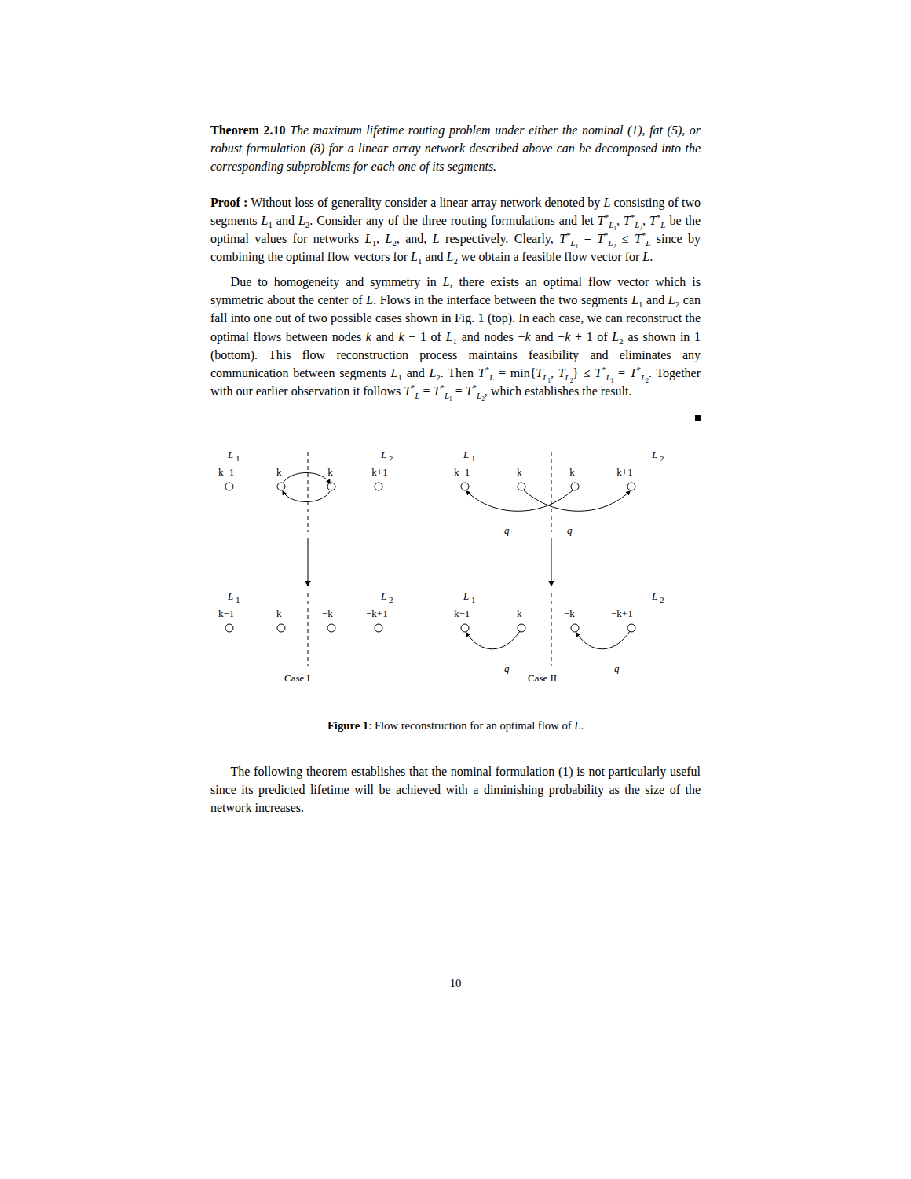Theorem 2.10 The maximum lifetime routing problem under either the nominal (1), fat (5), or robust formulation (8) for a linear array network described above can be decomposed into the corresponding subproblems for each one of its segments.
Proof : Without loss of generality consider a linear array network denoted by L consisting of two segments L1 and L2. Consider any of the three routing formulations and let T*L1, T*L2, T*L be the optimal values for networks L1, L2, and, L respectively. Clearly, T*L1 = T*L2 ≤ T*L since by combining the optimal flow vectors for L1 and L2 we obtain a feasible flow vector for L.
Due to homogeneity and symmetry in L, there exists an optimal flow vector which is symmetric about the center of L. Flows in the interface between the two segments L1 and L2 can fall into one out of two possible cases shown in Fig. 1 (top). In each case, we can reconstruct the optimal flows between nodes k and k − 1 of L1 and nodes −k and −k + 1 of L2 as shown in 1 (bottom). This flow reconstruction process maintains feasibility and eliminates any communication between segments L1 and L2. Then T*L = min{TL1, TL2} ≤ T*L1 = T*L2. Together with our earlier observation it follows T*L = T*L1 = T*L2, which establishes the result.
L1 L2 k−1 k −k −k+1 L1 L2 k−1 k −k −k+1 Case I L1 L2 k−1 k −k −k+1 q q L1 L2 k−1 k −k −k+1 q q Case II
Figure 1: Flow reconstruction for an optimal flow of L.
The following theorem establishes that the nominal formulation (1) is not particularly useful since its predicted lifetime will be achieved with a diminishing probability as the size of the network increases.
10